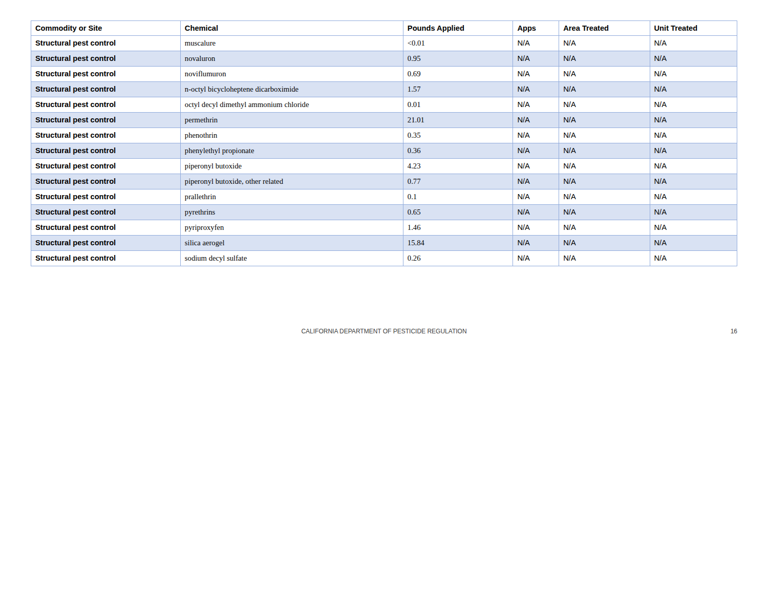| Commodity or Site | Chemical | Pounds Applied | Apps | Area Treated | Unit Treated |
| --- | --- | --- | --- | --- | --- |
| Structural pest control | muscalure | <0.01 | N/A | N/A | N/A |
| Structural pest control | novaluron | 0.95 | N/A | N/A | N/A |
| Structural pest control | noviflumuron | 0.69 | N/A | N/A | N/A |
| Structural pest control | n-octyl bicycloheptene dicarboximide | 1.57 | N/A | N/A | N/A |
| Structural pest control | octyl decyl dimethyl ammonium chloride | 0.01 | N/A | N/A | N/A |
| Structural pest control | permethrin | 21.01 | N/A | N/A | N/A |
| Structural pest control | phenothrin | 0.35 | N/A | N/A | N/A |
| Structural pest control | phenylethyl propionate | 0.36 | N/A | N/A | N/A |
| Structural pest control | piperonyl butoxide | 4.23 | N/A | N/A | N/A |
| Structural pest control | piperonyl butoxide, other related | 0.77 | N/A | N/A | N/A |
| Structural pest control | prallethrin | 0.1 | N/A | N/A | N/A |
| Structural pest control | pyrethrins | 0.65 | N/A | N/A | N/A |
| Structural pest control | pyriproxyfen | 1.46 | N/A | N/A | N/A |
| Structural pest control | silica aerogel | 15.84 | N/A | N/A | N/A |
| Structural pest control | sodium decyl sulfate | 0.26 | N/A | N/A | N/A |
CALIFORNIA DEPARTMENT OF PESTICIDE REGULATION 16